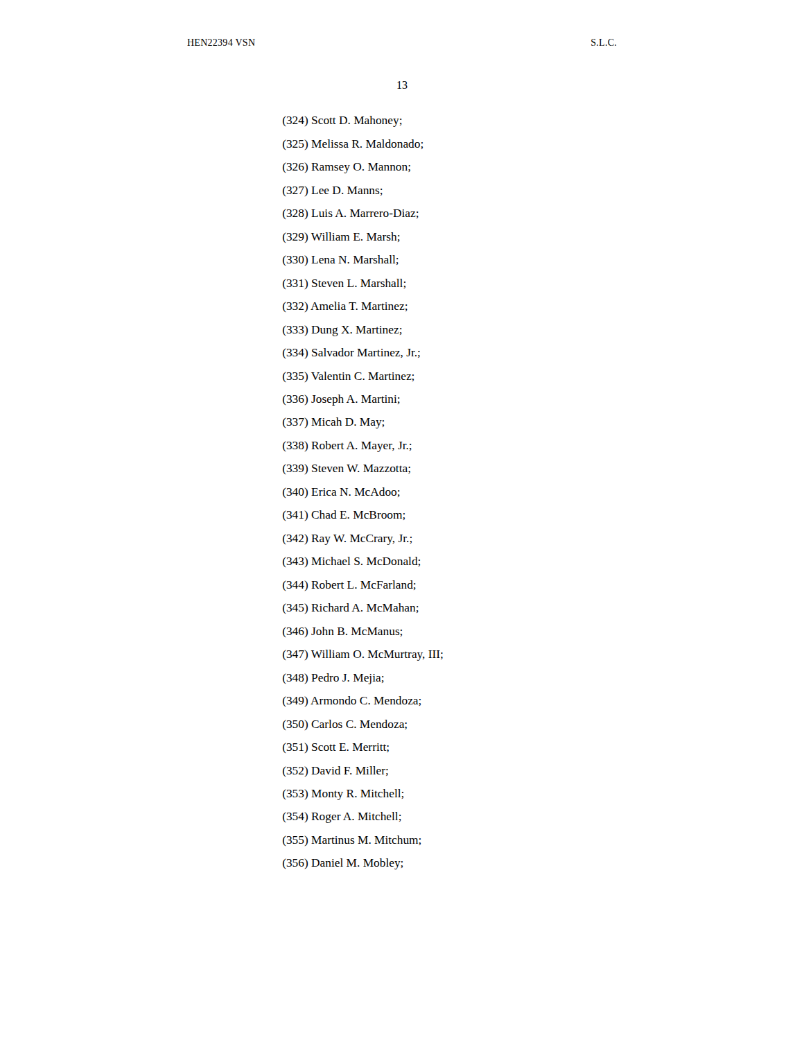HEN22394 VSN S.L.C.
13
(324) Scott D. Mahoney;
(325) Melissa R. Maldonado;
(326) Ramsey O. Mannon;
(327) Lee D. Manns;
(328) Luis A. Marrero-Diaz;
(329) William E. Marsh;
(330) Lena N. Marshall;
(331) Steven L. Marshall;
(332) Amelia T. Martinez;
(333) Dung X. Martinez;
(334) Salvador Martinez, Jr.;
(335) Valentin C. Martinez;
(336) Joseph A. Martini;
(337) Micah D. May;
(338) Robert A. Mayer, Jr.;
(339) Steven W. Mazzotta;
(340) Erica N. McAdoo;
(341) Chad E. McBroom;
(342) Ray W. McCrary, Jr.;
(343) Michael S. McDonald;
(344) Robert L. McFarland;
(345) Richard A. McMahan;
(346) John B. McManus;
(347) William O. McMurtray, III;
(348) Pedro J. Mejia;
(349) Armondo C. Mendoza;
(350) Carlos C. Mendoza;
(351) Scott E. Merritt;
(352) David F. Miller;
(353) Monty R. Mitchell;
(354) Roger A. Mitchell;
(355) Martinus M. Mitchum;
(356) Daniel M. Mobley;